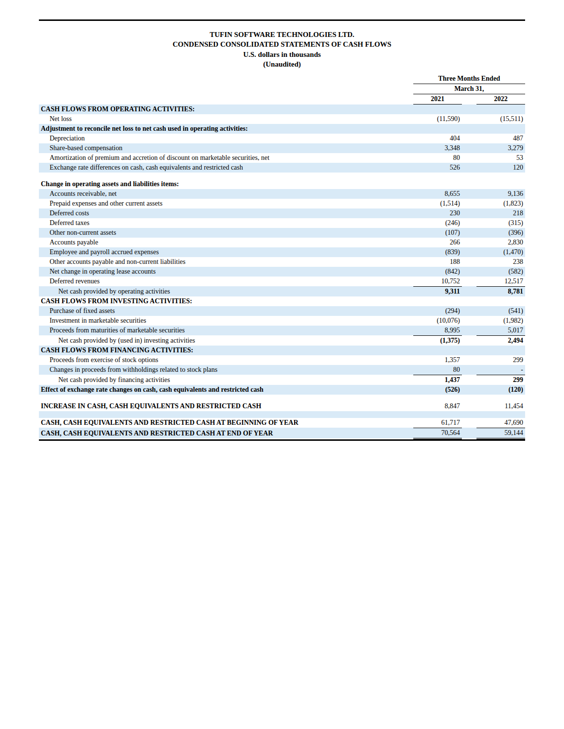TUFIN SOFTWARE TECHNOLOGIES LTD.
CONDENSED CONSOLIDATED STATEMENTS OF CASH FLOWS
U.S. dollars in thousands
(Unaudited)
| | | Three Months Ended |
| | | March 31, |
| | | 2021 | | 2022 |
| CASH FLOWS FROM OPERATING ACTIVITIES: | | | | |
| Net loss | | (11,590) | | (15,511) |
| Adjustment to reconcile net loss to net cash used in operating activities: | | | | |
| Depreciation | | 404 | | 487 |
| Share-based compensation | | 3,348 | | 3,279 |
| Amortization of premium and accretion of discount on marketable securities, net | | 80 | | 53 |
| Exchange rate differences on cash, cash equivalents and restricted cash | | 526 | | 120 |
| Change in operating assets and liabilities items: | | | | |
| Accounts receivable, net | | 8,655 | | 9,136 |
| Prepaid expenses and other current assets | | (1,514) | | (1,823) |
| Deferred costs | | 230 | | 218 |
| Deferred taxes | | (246) | | (315) |
| Other non-current assets | | (107) | | (396) |
| Accounts payable | | 266 | | 2,830 |
| Employee and payroll accrued expenses | | (839) | | (1,470) |
| Other accounts payable and non-current liabilities | | 188 | | 238 |
| Net change in operating lease accounts | | (842) | | (582) |
| Deferred revenues | | 10,752 | | 12,517 |
| Net cash provided by operating activities | | 9,311 | | 8,781 |
| CASH FLOWS FROM INVESTING ACTIVITIES: | | | | |
| Purchase of fixed assets | | (294) | | (541) |
| Investment in marketable securities | | (10,076) | | (1,982) |
| Proceeds from maturities of marketable securities | | 8,995 | | 5,017 |
| Net cash provided by (used in) investing activities | | (1,375) | | 2,494 |
| CASH FLOWS FROM FINANCING ACTIVITIES: | | | | |
| Proceeds from exercise of stock options | | 1,357 | | 299 |
| Changes in proceeds from withholdings related to stock plans | | 80 | | - |
| Net cash provided by financing activities | | 1,437 | | 299 |
| Effect of exchange rate changes on cash, cash equivalents and restricted cash | | (526) | | (120) |
| INCREASE IN CASH, CASH EQUIVALENTS AND RESTRICTED CASH | | 8,847 | | 11,454 |
| CASH, CASH EQUIVALENTS AND RESTRICTED CASH AT BEGINNING OF YEAR | | 61,717 | | 47,690 |
| CASH, CASH EQUIVALENTS AND RESTRICTED CASH AT END OF YEAR | | 70,564 | | 59,144 |